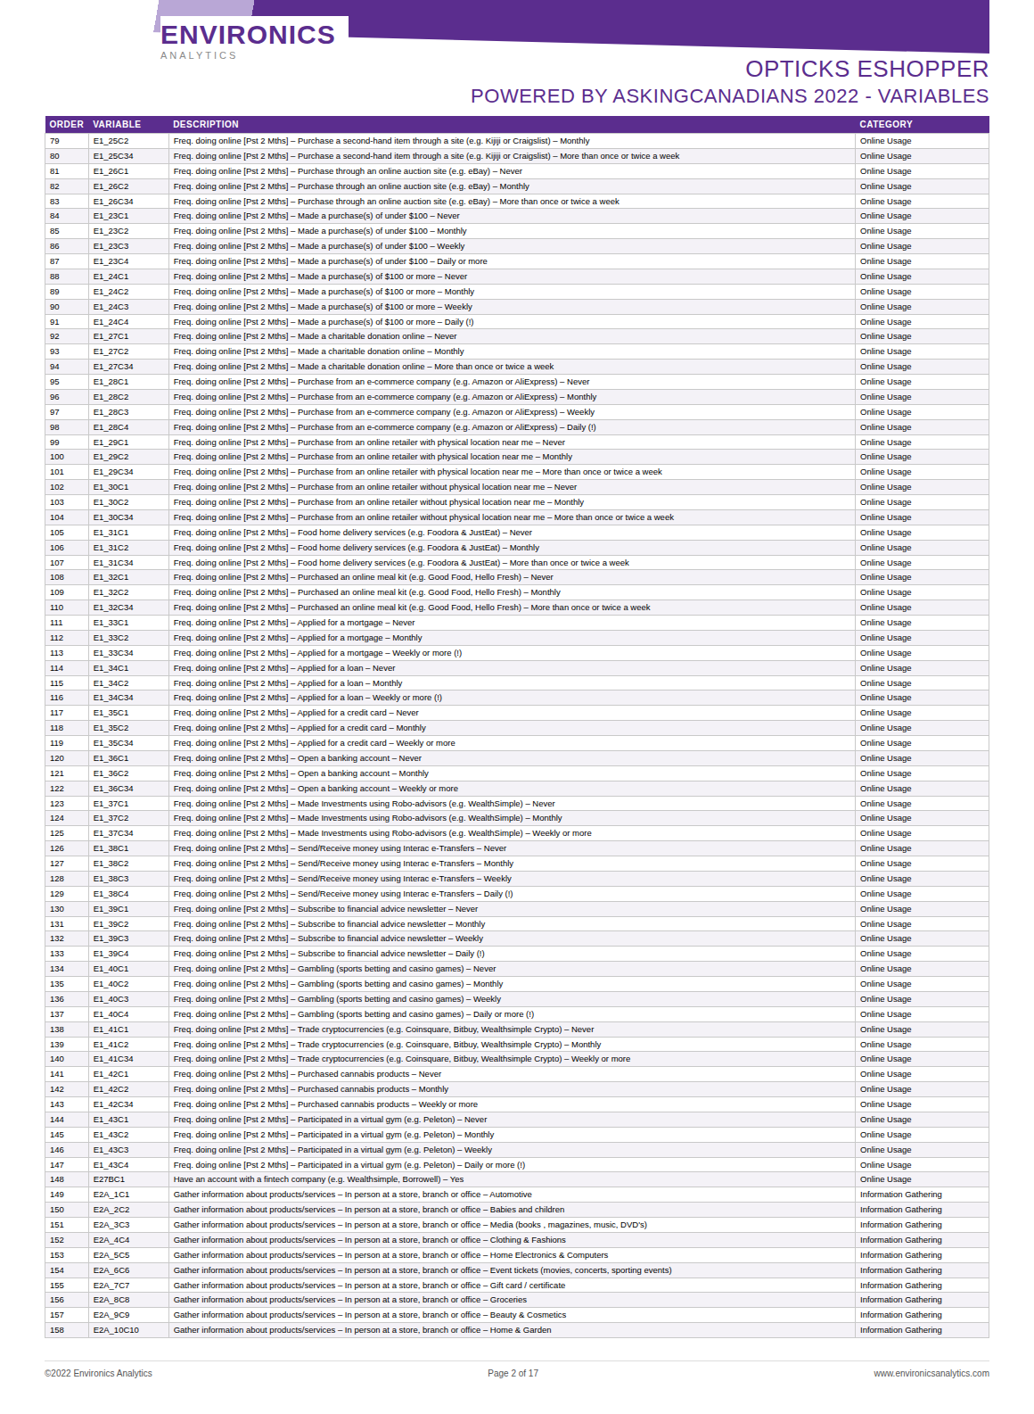ENVIRONICS
ANALYTICS
OPTICKS ESHOPPER
POWERED BY ASKINGCANADIANS 2022 - VARIABLES
| ORDER | VARIABLE | DESCRIPTION | CATEGORY |
| --- | --- | --- | --- |
| 79 | E1_25C2 | Freq. doing online [Pst 2 Mths] – Purchase a second-hand item through a site (e.g. Kijiji or Craigslist) – Monthly | Online Usage |
| 80 | E1_25C34 | Freq. doing online [Pst 2 Mths] – Purchase a second-hand item through a site (e.g. Kijiji or Craigslist) – More than once or twice a week | Online Usage |
| 81 | E1_26C1 | Freq. doing online [Pst 2 Mths] – Purchase through an online auction site (e.g. eBay) – Never | Online Usage |
| 82 | E1_26C2 | Freq. doing online [Pst 2 Mths] – Purchase through an online auction site (e.g. eBay) – Monthly | Online Usage |
| 83 | E1_26C34 | Freq. doing online [Pst 2 Mths] – Purchase through an online auction site (e.g. eBay) – More than once or twice a week | Online Usage |
| 84 | E1_23C1 | Freq. doing online [Pst 2 Mths] – Made a purchase(s) of under $100 – Never | Online Usage |
| 85 | E1_23C2 | Freq. doing online [Pst 2 Mths] – Made a purchase(s) of under $100 – Monthly | Online Usage |
| 86 | E1_23C3 | Freq. doing online [Pst 2 Mths] – Made a purchase(s) of under $100 – Weekly | Online Usage |
| 87 | E1_23C4 | Freq. doing online [Pst 2 Mths] – Made a purchase(s) of under $100 – Daily or more | Online Usage |
| 88 | E1_24C1 | Freq. doing online [Pst 2 Mths] – Made a purchase(s) of $100 or more – Never | Online Usage |
| 89 | E1_24C2 | Freq. doing online [Pst 2 Mths] – Made a purchase(s) of $100 or more – Monthly | Online Usage |
| 90 | E1_24C3 | Freq. doing online [Pst 2 Mths] – Made a purchase(s) of $100 or more – Weekly | Online Usage |
| 91 | E1_24C4 | Freq. doing online [Pst 2 Mths] – Made a purchase(s) of $100 or more – Daily (!) | Online Usage |
| 92 | E1_27C1 | Freq. doing online [Pst 2 Mths] – Made a charitable donation online – Never | Online Usage |
| 93 | E1_27C2 | Freq. doing online [Pst 2 Mths] – Made a charitable donation online – Monthly | Online Usage |
| 94 | E1_27C34 | Freq. doing online [Pst 2 Mths] – Made a charitable donation online – More than once or twice a week | Online Usage |
| 95 | E1_28C1 | Freq. doing online [Pst 2 Mths] – Purchase from an e-commerce company (e.g. Amazon or AliExpress) – Never | Online Usage |
| 96 | E1_28C2 | Freq. doing online [Pst 2 Mths] – Purchase from an e-commerce company (e.g. Amazon or AliExpress) – Monthly | Online Usage |
| 97 | E1_28C3 | Freq. doing online [Pst 2 Mths] – Purchase from an e-commerce company (e.g. Amazon or AliExpress) – Weekly | Online Usage |
| 98 | E1_28C4 | Freq. doing online [Pst 2 Mths] – Purchase from an e-commerce company (e.g. Amazon or AliExpress) – Daily (!) | Online Usage |
| 99 | E1_29C1 | Freq. doing online [Pst 2 Mths] – Purchase from an online retailer with physical location near me – Never | Online Usage |
| 100 | E1_29C2 | Freq. doing online [Pst 2 Mths] – Purchase from an online retailer with physical location near me – Monthly | Online Usage |
| 101 | E1_29C34 | Freq. doing online [Pst 2 Mths] – Purchase from an online retailer with physical location near me – More than once or twice a week | Online Usage |
| 102 | E1_30C1 | Freq. doing online [Pst 2 Mths] – Purchase from an online retailer without physical location near me – Never | Online Usage |
| 103 | E1_30C2 | Freq. doing online [Pst 2 Mths] – Purchase from an online retailer without physical location near me – Monthly | Online Usage |
| 104 | E1_30C34 | Freq. doing online [Pst 2 Mths] – Purchase from an online retailer without physical location near me – More than once or twice a week | Online Usage |
| 105 | E1_31C1 | Freq. doing online [Pst 2 Mths] – Food home delivery services (e.g. Foodora & JustEat) – Never | Online Usage |
| 106 | E1_31C2 | Freq. doing online [Pst 2 Mths] – Food home delivery services (e.g. Foodora & JustEat) – Monthly | Online Usage |
| 107 | E1_31C34 | Freq. doing online [Pst 2 Mths] – Food home delivery services (e.g. Foodora & JustEat) – More than once or twice a week | Online Usage |
| 108 | E1_32C1 | Freq. doing online [Pst 2 Mths] – Purchased an online meal kit (e.g. Good Food, Hello Fresh) – Never | Online Usage |
| 109 | E1_32C2 | Freq. doing online [Pst 2 Mths] – Purchased an online meal kit (e.g. Good Food, Hello Fresh) – Monthly | Online Usage |
| 110 | E1_32C34 | Freq. doing online [Pst 2 Mths] – Purchased an online meal kit (e.g. Good Food, Hello Fresh) – More than once or twice a week | Online Usage |
| 111 | E1_33C1 | Freq. doing online [Pst 2 Mths] – Applied for a mortgage – Never | Online Usage |
| 112 | E1_33C2 | Freq. doing online [Pst 2 Mths] – Applied for a mortgage – Monthly | Online Usage |
| 113 | E1_33C34 | Freq. doing online [Pst 2 Mths] – Applied for a mortgage – Weekly or more (!) | Online Usage |
| 114 | E1_34C1 | Freq. doing online [Pst 2 Mths] – Applied for a loan – Never | Online Usage |
| 115 | E1_34C2 | Freq. doing online [Pst 2 Mths] – Applied for a loan – Monthly | Online Usage |
| 116 | E1_34C34 | Freq. doing online [Pst 2 Mths] – Applied for a loan – Weekly or more (!) | Online Usage |
| 117 | E1_35C1 | Freq. doing online [Pst 2 Mths] – Applied for a credit card – Never | Online Usage |
| 118 | E1_35C2 | Freq. doing online [Pst 2 Mths] – Applied for a credit card – Monthly | Online Usage |
| 119 | E1_35C34 | Freq. doing online [Pst 2 Mths] – Applied for a credit card – Weekly or more | Online Usage |
| 120 | E1_36C1 | Freq. doing online [Pst 2 Mths] – Open a banking account – Never | Online Usage |
| 121 | E1_36C2 | Freq. doing online [Pst 2 Mths] – Open a banking account – Monthly | Online Usage |
| 122 | E1_36C34 | Freq. doing online [Pst 2 Mths] – Open a banking account – Weekly or more | Online Usage |
| 123 | E1_37C1 | Freq. doing online [Pst 2 Mths] – Made Investments using Robo-advisors (e.g. WealthSimple) – Never | Online Usage |
| 124 | E1_37C2 | Freq. doing online [Pst 2 Mths] – Made Investments using Robo-advisors (e.g. WealthSimple) – Monthly | Online Usage |
| 125 | E1_37C34 | Freq. doing online [Pst 2 Mths] – Made Investments using Robo-advisors (e.g. WealthSimple) – Weekly or more | Online Usage |
| 126 | E1_38C1 | Freq. doing online [Pst 2 Mths] – Send/Receive money using Interac e-Transfers – Never | Online Usage |
| 127 | E1_38C2 | Freq. doing online [Pst 2 Mths] – Send/Receive money using Interac e-Transfers – Monthly | Online Usage |
| 128 | E1_38C3 | Freq. doing online [Pst 2 Mths] – Send/Receive money using Interac e-Transfers – Weekly | Online Usage |
| 129 | E1_38C4 | Freq. doing online [Pst 2 Mths] – Send/Receive money using Interac e-Transfers – Daily (!) | Online Usage |
| 130 | E1_39C1 | Freq. doing online [Pst 2 Mths] – Subscribe to financial advice newsletter – Never | Online Usage |
| 131 | E1_39C2 | Freq. doing online [Pst 2 Mths] – Subscribe to financial advice newsletter – Monthly | Online Usage |
| 132 | E1_39C3 | Freq. doing online [Pst 2 Mths] – Subscribe to financial advice newsletter – Weekly | Online Usage |
| 133 | E1_39C4 | Freq. doing online [Pst 2 Mths] – Subscribe to financial advice newsletter – Daily (!) | Online Usage |
| 134 | E1_40C1 | Freq. doing online [Pst 2 Mths] – Gambling (sports betting and casino games) – Never | Online Usage |
| 135 | E1_40C2 | Freq. doing online [Pst 2 Mths] – Gambling (sports betting and casino games) – Monthly | Online Usage |
| 136 | E1_40C3 | Freq. doing online [Pst 2 Mths] – Gambling (sports betting and casino games) – Weekly | Online Usage |
| 137 | E1_40C4 | Freq. doing online [Pst 2 Mths] – Gambling (sports betting and casino games) – Daily or more (!) | Online Usage |
| 138 | E1_41C1 | Freq. doing online [Pst 2 Mths] – Trade cryptocurrencies (e.g. Coinsquare, Bitbuy, Wealthsimple Crypto) – Never | Online Usage |
| 139 | E1_41C2 | Freq. doing online [Pst 2 Mths] – Trade cryptocurrencies (e.g. Coinsquare, Bitbuy, Wealthsimple Crypto) – Monthly | Online Usage |
| 140 | E1_41C34 | Freq. doing online [Pst 2 Mths] – Trade cryptocurrencies (e.g. Coinsquare, Bitbuy, Wealthsimple Crypto) – Weekly or more | Online Usage |
| 141 | E1_42C1 | Freq. doing online [Pst 2 Mths] – Purchased cannabis products – Never | Online Usage |
| 142 | E1_42C2 | Freq. doing online [Pst 2 Mths] – Purchased cannabis products – Monthly | Online Usage |
| 143 | E1_42C34 | Freq. doing online [Pst 2 Mths] – Purchased cannabis products – Weekly or more | Online Usage |
| 144 | E1_43C1 | Freq. doing online [Pst 2 Mths] – Participated in a virtual gym (e.g. Peleton) – Never | Online Usage |
| 145 | E1_43C2 | Freq. doing online [Pst 2 Mths] – Participated in a virtual gym (e.g. Peleton) – Monthly | Online Usage |
| 146 | E1_43C3 | Freq. doing online [Pst 2 Mths] – Participated in a virtual gym (e.g. Peleton) – Weekly | Online Usage |
| 147 | E1_43C4 | Freq. doing online [Pst 2 Mths] – Participated in a virtual gym (e.g. Peleton) – Daily or more (!) | Online Usage |
| 148 | E27BC1 | Have an account with a fintech company (e.g. Wealthsimple, Borrowell) – Yes | Online Usage |
| 149 | E2A_1C1 | Gather information about products/services – In person at a store, branch or office – Automotive | Information Gathering |
| 150 | E2A_2C2 | Gather information about products/services – In person at a store, branch or office – Babies and children | Information Gathering |
| 151 | E2A_3C3 | Gather information about products/services – In person at a store, branch or office – Media (books , magazines, music, DVD's) | Information Gathering |
| 152 | E2A_4C4 | Gather information about products/services – In person at a store, branch or office – Clothing & Fashions | Information Gathering |
| 153 | E2A_5C5 | Gather information about products/services – In person at a store, branch or office – Home Electronics & Computers | Information Gathering |
| 154 | E2A_6C6 | Gather information about products/services – In person at a store, branch or office – Event tickets (movies, concerts, sporting events) | Information Gathering |
| 155 | E2A_7C7 | Gather information about products/services – In person at a store, branch or office – Gift card / certificate | Information Gathering |
| 156 | E2A_8C8 | Gather information about products/services – In person at a store, branch or office – Groceries | Information Gathering |
| 157 | E2A_9C9 | Gather information about products/services – In person at a store, branch or office – Beauty & Cosmetics | Information Gathering |
| 158 | E2A_10C10 | Gather information about products/services – In person at a store, branch or office – Home & Garden | Information Gathering |
©2022 Environics Analytics
Page 2 of 17
www.environicsanalytics.com